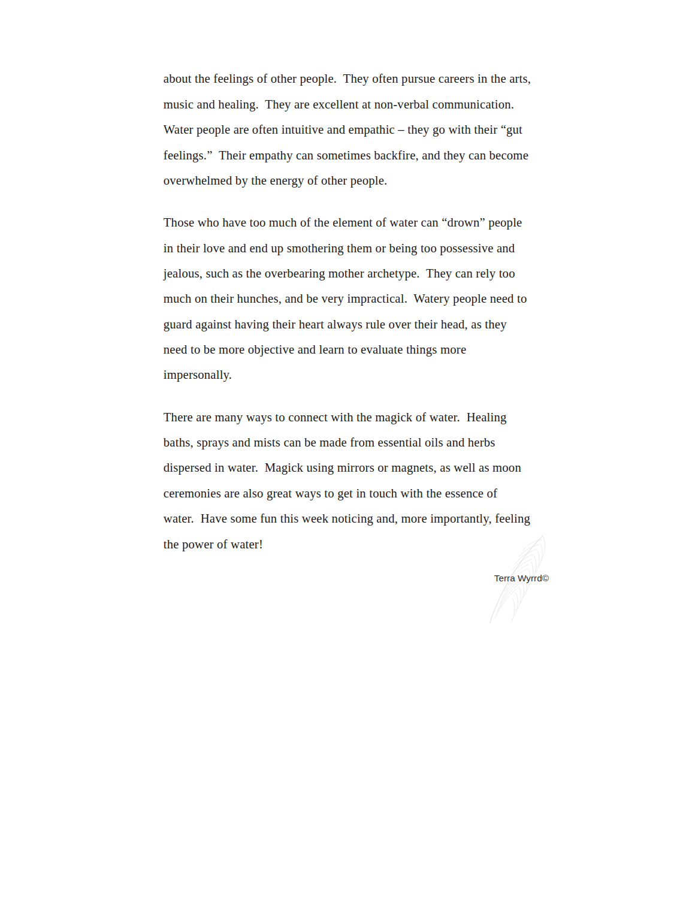about the feelings of other people. They often pursue careers in the arts, music and healing. They are excellent at non-verbal communication. Water people are often intuitive and empathic – they go with their “gut feelings.” Their empathy can sometimes backfire, and they can become overwhelmed by the energy of other people.
Those who have too much of the element of water can “drown” people in their love and end up smothering them or being too possessive and jealous, such as the overbearing mother archetype. They can rely too much on their hunches, and be very impractical. Watery people need to guard against having their heart always rule over their head, as they need to be more objective and learn to evaluate things more impersonally.
There are many ways to connect with the magick of water. Healing baths, sprays and mists can be made from essential oils and herbs dispersed in water. Magick using mirrors or magnets, as well as moon ceremonies are also great ways to get in touch with the essence of water. Have some fun this week noticing and, more importantly, feeling the power of water!
Terra Wyrrd©